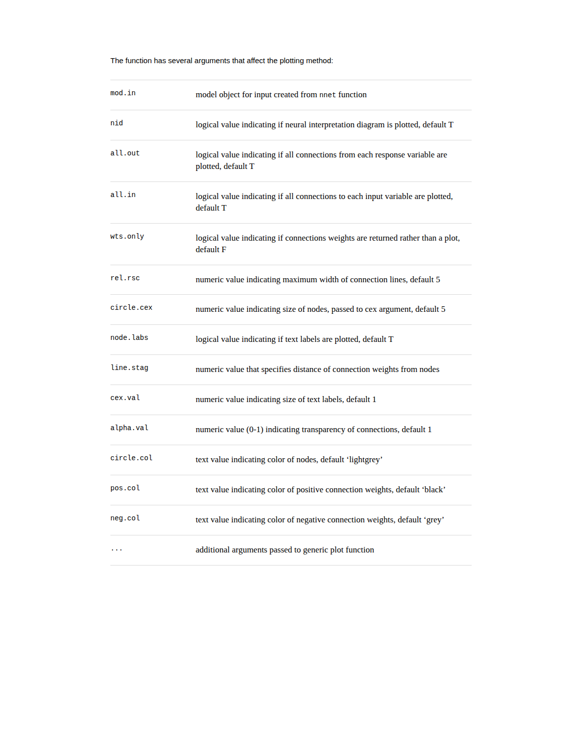The function has several arguments that affect the plotting method:
| mod.in | model object for input created from nnet function |
| nid | logical value indicating if neural interpretation diagram is plotted, default T |
| all.out | logical value indicating if all connections from each response variable are plotted, default T |
| all.in | logical value indicating if all connections to each input variable are plotted, default T |
| wts.only | logical value indicating if connections weights are returned rather than a plot, default F |
| rel.rsc | numeric value indicating maximum width of connection lines, default 5 |
| circle.cex | numeric value indicating size of nodes, passed to cex argument, default 5 |
| node.labs | logical value indicating if text labels are plotted, default T |
| line.stag | numeric value that specifies distance of connection weights from nodes |
| cex.val | numeric value indicating size of text labels, default 1 |
| alpha.val | numeric value (0-1) indicating transparency of connections, default 1 |
| circle.col | text value indicating color of nodes, default ‘lightgrey’ |
| pos.col | text value indicating color of positive connection weights, default ‘black’ |
| neg.col | text value indicating color of negative connection weights, default ‘grey’ |
| ... | additional arguments passed to generic plot function |